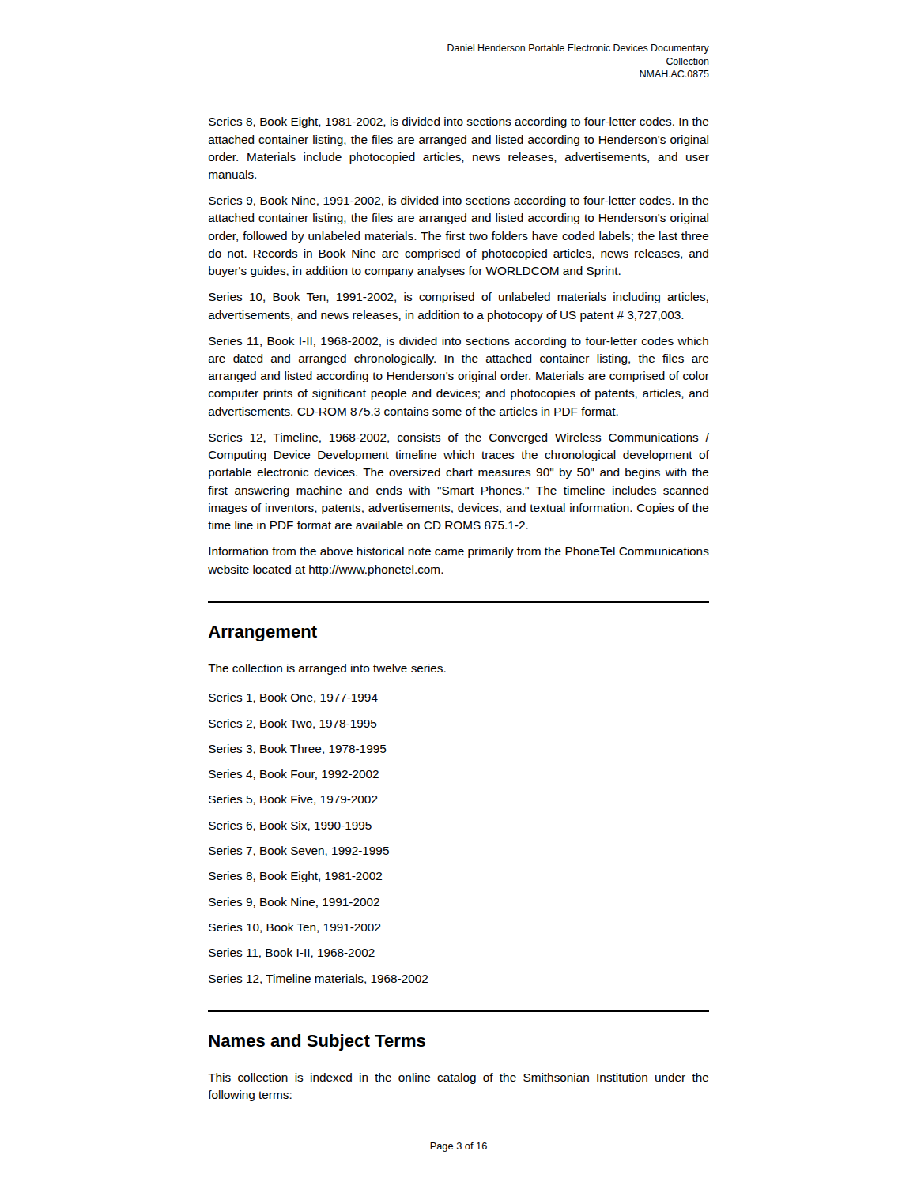Daniel Henderson Portable Electronic Devices Documentary Collection NMAH.AC.0875
Series 8, Book Eight, 1981-2002, is divided into sections according to four-letter codes. In the attached container listing, the files are arranged and listed according to Henderson's original order. Materials include photocopied articles, news releases, advertisements, and user manuals.
Series 9, Book Nine, 1991-2002, is divided into sections according to four-letter codes. In the attached container listing, the files are arranged and listed according to Henderson's original order, followed by unlabeled materials. The first two folders have coded labels; the last three do not. Records in Book Nine are comprised of photocopied articles, news releases, and buyer's guides, in addition to company analyses for WORLDCOM and Sprint.
Series 10, Book Ten, 1991-2002, is comprised of unlabeled materials including articles, advertisements, and news releases, in addition to a photocopy of US patent # 3,727,003.
Series 11, Book I-II, 1968-2002, is divided into sections according to four-letter codes which are dated and arranged chronologically. In the attached container listing, the files are arranged and listed according to Henderson's original order. Materials are comprised of color computer prints of significant people and devices; and photocopies of patents, articles, and advertisements. CD-ROM 875.3 contains some of the articles in PDF format.
Series 12, Timeline, 1968-2002, consists of the Converged Wireless Communications / Computing Device Development timeline which traces the chronological development of portable electronic devices. The oversized chart measures 90" by 50" and begins with the first answering machine and ends with "Smart Phones." The timeline includes scanned images of inventors, patents, advertisements, devices, and textual information. Copies of the time line in PDF format are available on CD ROMS 875.1-2.
Information from the above historical note came primarily from the PhoneTel Communications website located at http://www.phonetel.com.
Arrangement
The collection is arranged into twelve series.
Series 1, Book One, 1977-1994
Series 2, Book Two, 1978-1995
Series 3, Book Three, 1978-1995
Series 4, Book Four, 1992-2002
Series 5, Book Five, 1979-2002
Series 6, Book Six, 1990-1995
Series 7, Book Seven, 1992-1995
Series 8, Book Eight, 1981-2002
Series 9, Book Nine, 1991-2002
Series 10, Book Ten, 1991-2002
Series 11, Book I-II, 1968-2002
Series 12, Timeline materials, 1968-2002
Names and Subject Terms
This collection is indexed in the online catalog of the Smithsonian Institution under the following terms:
Page 3 of 16